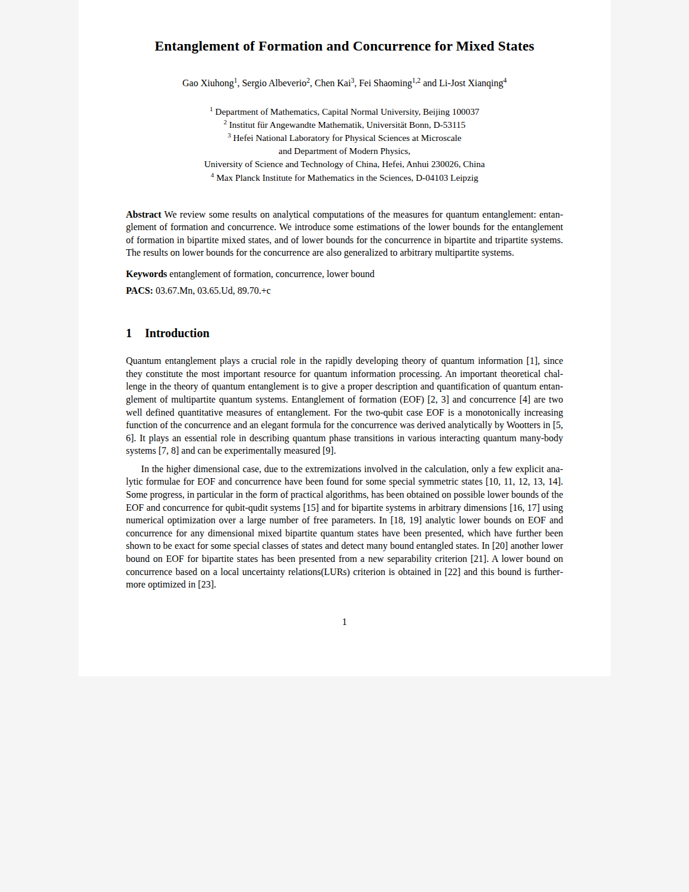Entanglement of Formation and Concurrence for Mixed States
Gao Xiuhong1, Sergio Albeverio2, Chen Kai3, Fei Shaoming1,2 and Li-Jost Xianqing4
1 Department of Mathematics, Capital Normal University, Beijing 100037
2 Institut für Angewandte Mathematik, Universität Bonn, D-53115
3 Hefei National Laboratory for Physical Sciences at Microscale
and Department of Modern Physics,
University of Science and Technology of China, Hefei, Anhui 230026, China
4 Max Planck Institute for Mathematics in the Sciences, D-04103 Leipzig
Abstract We review some results on analytical computations of the measures for quantum entanglement: entanglement of formation and concurrence. We introduce some estimations of the lower bounds for the entanglement of formation in bipartite mixed states, and of lower bounds for the concurrence in bipartite and tripartite systems. The results on lower bounds for the concurrence are also generalized to arbitrary multipartite systems.
Keywords entanglement of formation, concurrence, lower bound
PACS: 03.67.Mn, 03.65.Ud, 89.70.+c
1 Introduction
Quantum entanglement plays a crucial role in the rapidly developing theory of quantum information [1], since they constitute the most important resource for quantum information processing. An important theoretical challenge in the theory of quantum entanglement is to give a proper description and quantification of quantum entanglement of multipartite quantum systems. Entanglement of formation (EOF) [2, 3] and concurrence [4] are two well defined quantitative measures of entanglement. For the two-qubit case EOF is a monotonically increasing function of the concurrence and an elegant formula for the concurrence was derived analytically by Wootters in [5, 6]. It plays an essential role in describing quantum phase transitions in various interacting quantum many-body systems [7, 8] and can be experimentally measured [9].
In the higher dimensional case, due to the extremizations involved in the calculation, only a few explicit analytic formulae for EOF and concurrence have been found for some special symmetric states [10, 11, 12, 13, 14]. Some progress, in particular in the form of practical algorithms, has been obtained on possible lower bounds of the EOF and concurrence for qubit-qudit systems [15] and for bipartite systems in arbitrary dimensions [16, 17] using numerical optimization over a large number of free parameters. In [18, 19] analytic lower bounds on EOF and concurrence for any dimensional mixed bipartite quantum states have been presented, which have further been shown to be exact for some special classes of states and detect many bound entangled states. In [20] another lower bound on EOF for bipartite states has been presented from a new separability criterion [21]. A lower bound on concurrence based on a local uncertainty relations(LURs) criterion is obtained in [22] and this bound is furthermore optimized in [23].
1